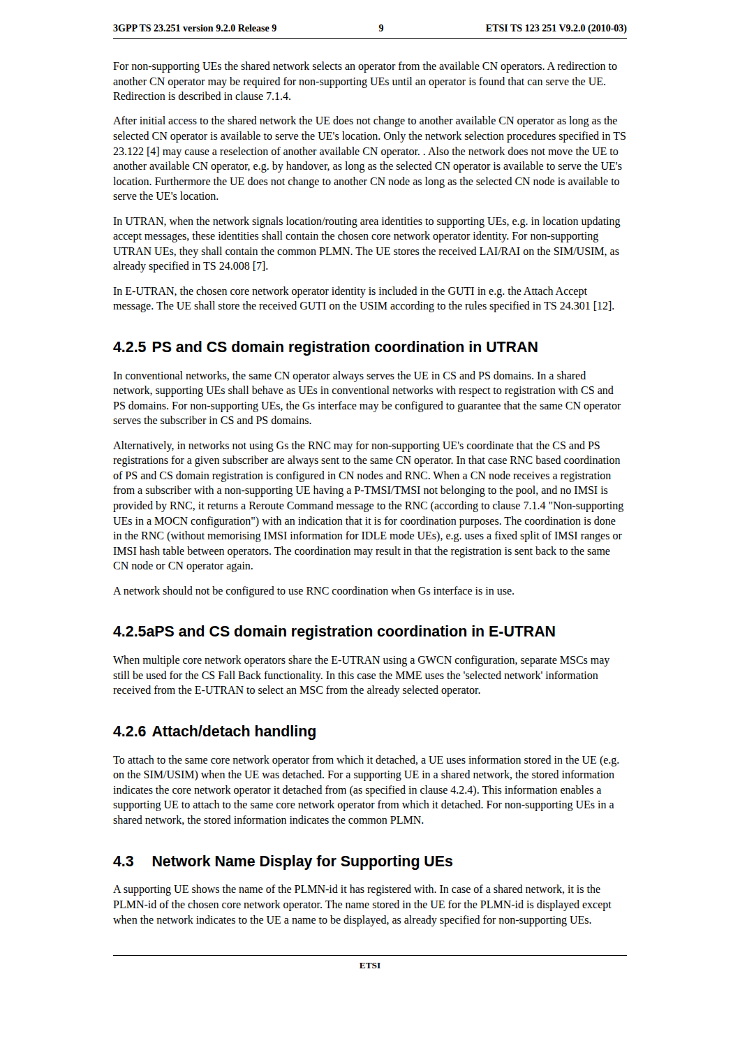3GPP TS 23.251 version 9.2.0 Release 9 9 ETSI TS 123 251 V9.2.0 (2010-03)
For non-supporting UEs the shared network selects an operator from the available CN operators. A redirection to another CN operator may be required for non-supporting UEs until an operator is found that can serve the UE. Redirection is described in clause 7.1.4.
After initial access to the shared network the UE does not change to another available CN operator as long as the selected CN operator is available to serve the UE's location. Only the network selection procedures specified in TS 23.122 [4] may cause a reselection of another available CN operator. . Also the network does not move the UE to another available CN operator, e.g. by handover, as long as the selected CN operator is available to serve the UE's location. Furthermore the UE does not change to another CN node as long as the selected CN node is available to serve the UE's location.
In UTRAN, when the network signals location/routing area identities to supporting UEs, e.g. in location updating accept messages, these identities shall contain the chosen core network operator identity. For non-supporting UTRAN UEs, they shall contain the common PLMN. The UE stores the received LAI/RAI on the SIM/USIM, as already specified in TS 24.008 [7].
In E-UTRAN, the chosen core network operator identity is included in the GUTI in e.g. the Attach Accept message. The UE shall store the received GUTI on the USIM according to the rules specified in TS 24.301 [12].
4.2.5 PS and CS domain registration coordination in UTRAN
In conventional networks, the same CN operator always serves the UE in CS and PS domains. In a shared network, supporting UEs shall behave as UEs in conventional networks with respect to registration with CS and PS domains. For non-supporting UEs, the Gs interface may be configured to guarantee that the same CN operator serves the subscriber in CS and PS domains.
Alternatively, in networks not using Gs the RNC may for non-supporting UE's coordinate that the CS and PS registrations for a given subscriber are always sent to the same CN operator. In that case RNC based coordination of PS and CS domain registration is configured in CN nodes and RNC. When a CN node receives a registration from a subscriber with a non-supporting UE having a P-TMSI/TMSI not belonging to the pool, and no IMSI is provided by RNC, it returns a Reroute Command message to the RNC (according to clause 7.1.4 "Non-supporting UEs in a MOCN configuration") with an indication that it is for coordination purposes. The coordination is done in the RNC (without memorising IMSI information for IDLE mode UEs), e.g. uses a fixed split of IMSI ranges or IMSI hash table between operators. The coordination may result in that the registration is sent back to the same CN node or CN operator again.
A network should not be configured to use RNC coordination when Gs interface is in use.
4.2.5a PS and CS domain registration coordination in E-UTRAN
When multiple core network operators share the E-UTRAN using a GWCN configuration, separate MSCs may still be used for the CS Fall Back functionality. In this case the MME uses the 'selected network' information received from the E-UTRAN to select an MSC from the already selected operator.
4.2.6 Attach/detach handling
To attach to the same core network operator from which it detached, a UE uses information stored in the UE (e.g. on the SIM/USIM) when the UE was detached. For a supporting UE in a shared network, the stored information indicates the core network operator it detached from (as specified in clause 4.2.4). This information enables a supporting UE to attach to the same core network operator from which it detached. For non-supporting UEs in a shared network, the stored information indicates the common PLMN.
4.3 Network Name Display for Supporting UEs
A supporting UE shows the name of the PLMN-id it has registered with. In case of a shared network, it is the PLMN-id of the chosen core network operator. The name stored in the UE for the PLMN-id is displayed except when the network indicates to the UE a name to be displayed, as already specified for non-supporting UEs.
ETSI